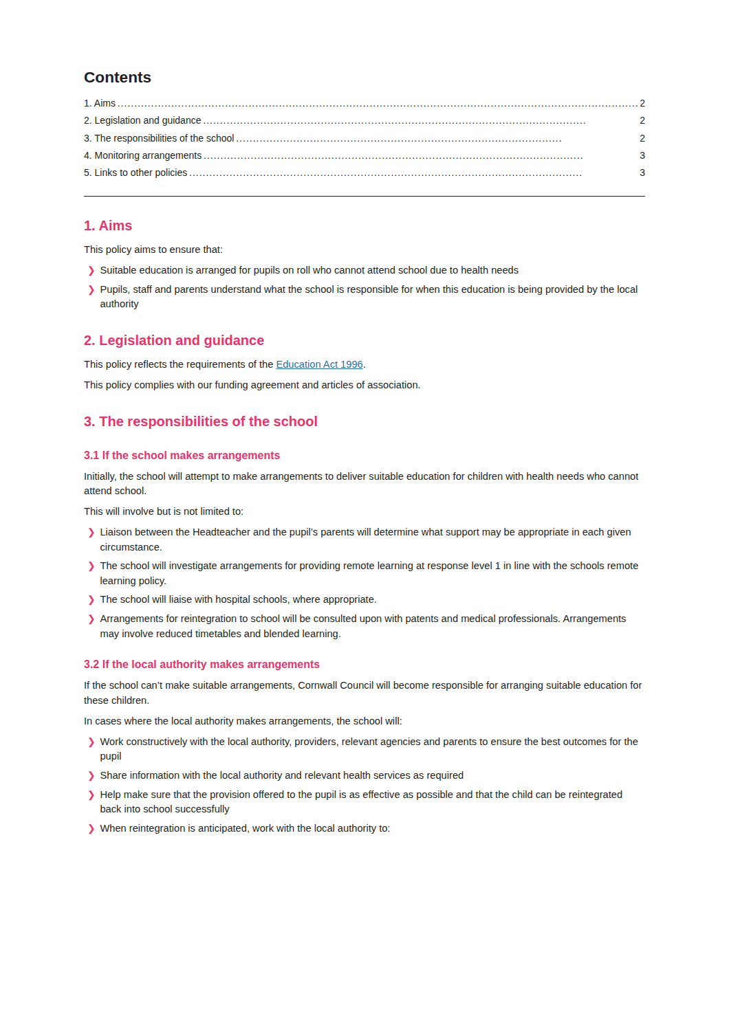Contents
1. Aims.................................................................................................................................................................. 2
2. Legislation and guidance.................................................................................................................. 2
3. The responsibilities of the school................................................................................................. 2
4. Monitoring arrangements................................................................................................................. 3
5. Links to other policies..................................................................................................................... 3
1. Aims
This policy aims to ensure that:
Suitable education is arranged for pupils on roll who cannot attend school due to health needs
Pupils, staff and parents understand what the school is responsible for when this education is being provided by the local authority
2. Legislation and guidance
This policy reflects the requirements of the Education Act 1996.
This policy complies with our funding agreement and articles of association.
3. The responsibilities of the school
3.1 If the school makes arrangements
Initially, the school will attempt to make arrangements to deliver suitable education for children with health needs who cannot attend school.
This will involve but is not limited to:
Liaison between the Headteacher and the pupil’s parents will determine what support may be appropriate in each given circumstance.
The school will investigate arrangements for providing remote learning at response level 1 in line with the schools remote learning policy.
The school will liaise with hospital schools, where appropriate.
Arrangements for reintegration to school will be consulted upon with patents and medical professionals. Arrangements may involve reduced timetables and blended learning.
3.2 If the local authority makes arrangements
If the school can’t make suitable arrangements, Cornwall Council will become responsible for arranging suitable education for these children.
In cases where the local authority makes arrangements, the school will:
Work constructively with the local authority, providers, relevant agencies and parents to ensure the best outcomes for the pupil
Share information with the local authority and relevant health services as required
Help make sure that the provision offered to the pupil is as effective as possible and that the child can be reintegrated back into school successfully
When reintegration is anticipated, work with the local authority to: